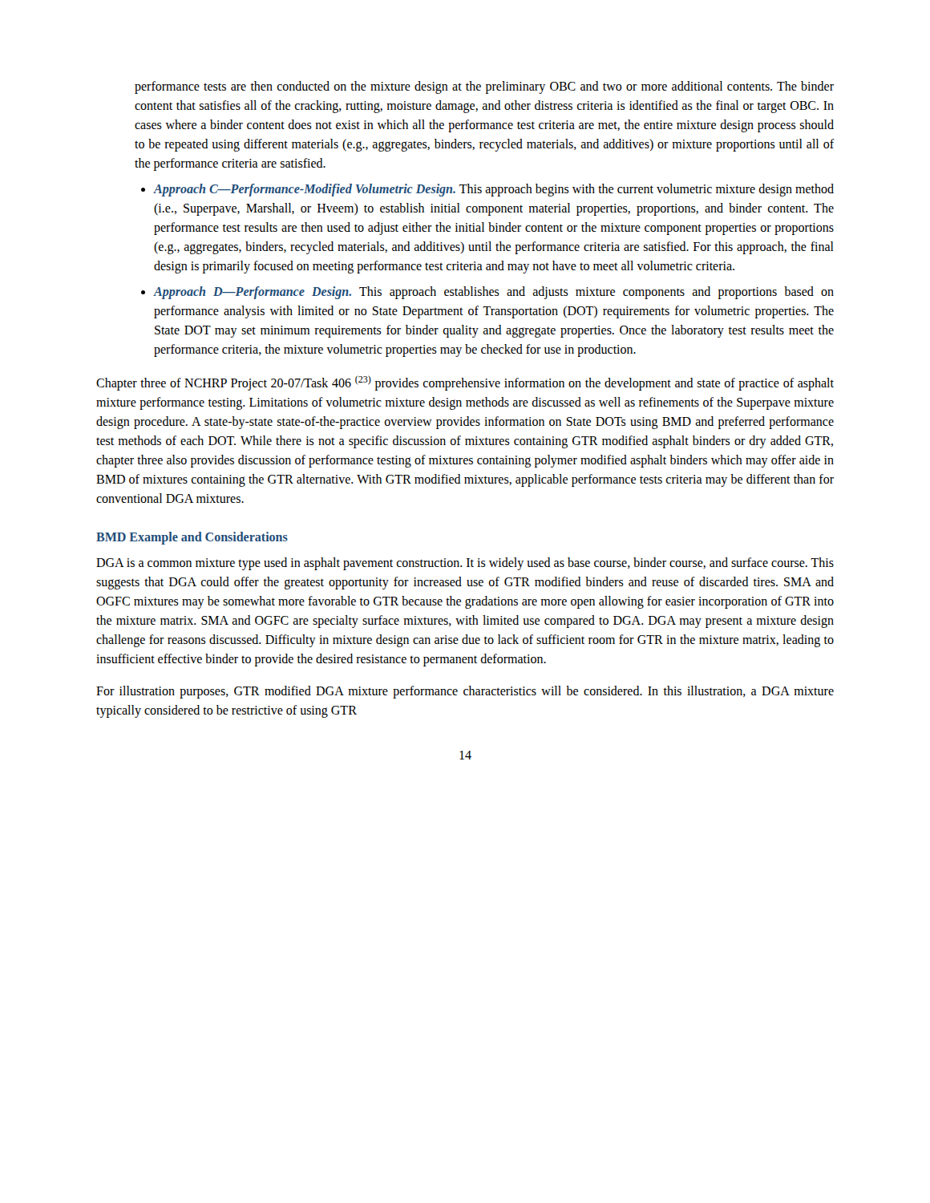performance tests are then conducted on the mixture design at the preliminary OBC and two or more additional contents. The binder content that satisfies all of the cracking, rutting, moisture damage, and other distress criteria is identified as the final or target OBC. In cases where a binder content does not exist in which all the performance test criteria are met, the entire mixture design process should to be repeated using different materials (e.g., aggregates, binders, recycled materials, and additives) or mixture proportions until all of the performance criteria are satisfied.
Approach C—Performance-Modified Volumetric Design. This approach begins with the current volumetric mixture design method (i.e., Superpave, Marshall, or Hveem) to establish initial component material properties, proportions, and binder content. The performance test results are then used to adjust either the initial binder content or the mixture component properties or proportions (e.g., aggregates, binders, recycled materials, and additives) until the performance criteria are satisfied. For this approach, the final design is primarily focused on meeting performance test criteria and may not have to meet all volumetric criteria.
Approach D—Performance Design. This approach establishes and adjusts mixture components and proportions based on performance analysis with limited or no State Department of Transportation (DOT) requirements for volumetric properties. The State DOT may set minimum requirements for binder quality and aggregate properties. Once the laboratory test results meet the performance criteria, the mixture volumetric properties may be checked for use in production.
Chapter three of NCHRP Project 20-07/Task 406 (23) provides comprehensive information on the development and state of practice of asphalt mixture performance testing. Limitations of volumetric mixture design methods are discussed as well as refinements of the Superpave mixture design procedure. A state-by-state state-of-the-practice overview provides information on State DOTs using BMD and preferred performance test methods of each DOT. While there is not a specific discussion of mixtures containing GTR modified asphalt binders or dry added GTR, chapter three also provides discussion of performance testing of mixtures containing polymer modified asphalt binders which may offer aide in BMD of mixtures containing the GTR alternative. With GTR modified mixtures, applicable performance tests criteria may be different than for conventional DGA mixtures.
BMD Example and Considerations
DGA is a common mixture type used in asphalt pavement construction. It is widely used as base course, binder course, and surface course. This suggests that DGA could offer the greatest opportunity for increased use of GTR modified binders and reuse of discarded tires. SMA and OGFC mixtures may be somewhat more favorable to GTR because the gradations are more open allowing for easier incorporation of GTR into the mixture matrix. SMA and OGFC are specialty surface mixtures, with limited use compared to DGA. DGA may present a mixture design challenge for reasons discussed. Difficulty in mixture design can arise due to lack of sufficient room for GTR in the mixture matrix, leading to insufficient effective binder to provide the desired resistance to permanent deformation.
For illustration purposes, GTR modified DGA mixture performance characteristics will be considered. In this illustration, a DGA mixture typically considered to be restrictive of using GTR
14